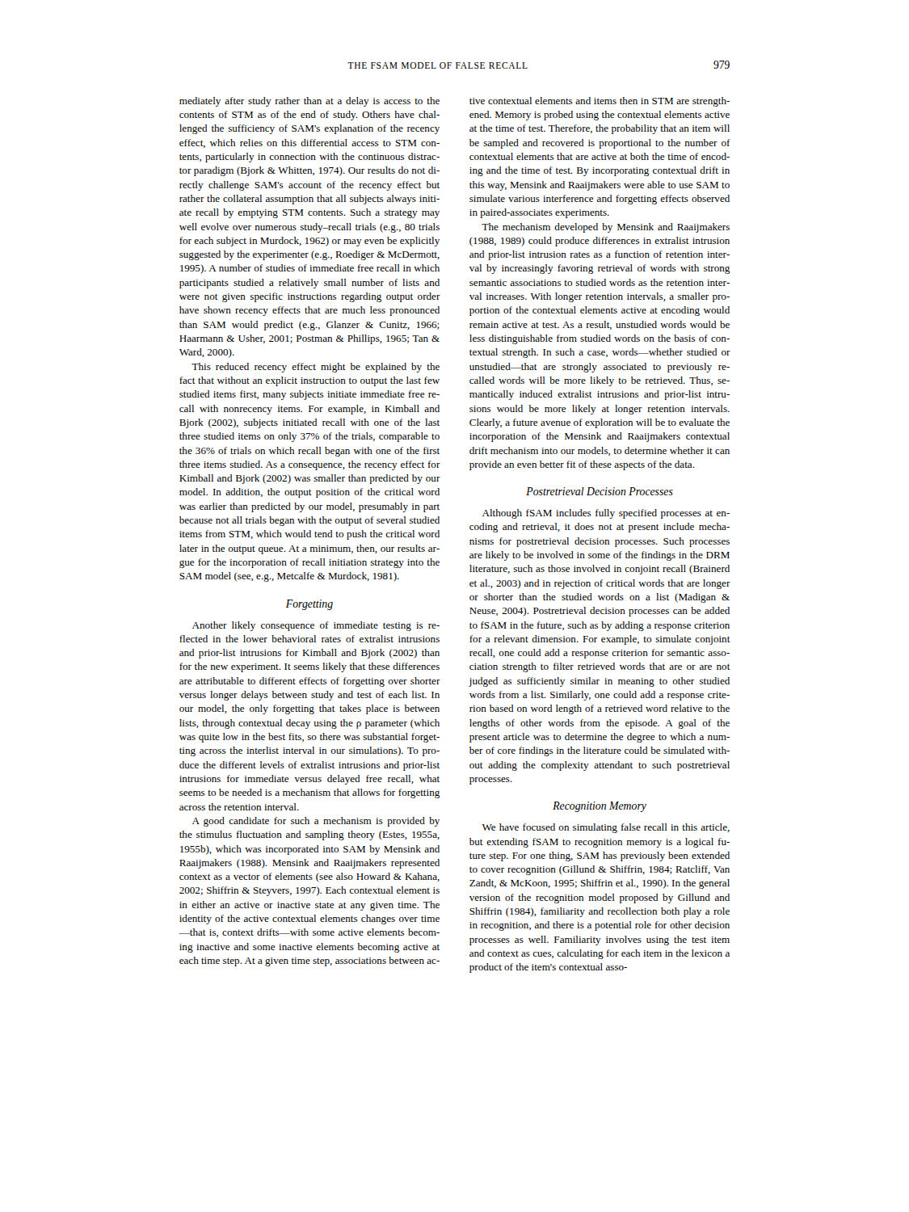The fSAM Model of False Recall 979
mediately after study rather than at a delay is access to the contents of STM as of the end of study. Others have challenged the sufficiency of SAM's explanation of the recency effect, which relies on this differential access to STM contents, particularly in connection with the continuous distractor paradigm (Bjork & Whitten, 1974). Our results do not directly challenge SAM's account of the recency effect but rather the collateral assumption that all subjects always initiate recall by emptying STM contents. Such a strategy may well evolve over numerous study–recall trials (e.g., 80 trials for each subject in Murdock, 1962) or may even be explicitly suggested by the experimenter (e.g., Roediger & McDermott, 1995). A number of studies of immediate free recall in which participants studied a relatively small number of lists and were not given specific instructions regarding output order have shown recency effects that are much less pronounced than SAM would predict (e.g., Glanzer & Cunitz, 1966; Haarmann & Usher, 2001; Postman & Phillips, 1965; Tan & Ward, 2000).
This reduced recency effect might be explained by the fact that without an explicit instruction to output the last few studied items first, many subjects initiate immediate free recall with nonrecency items. For example, in Kimball and Bjork (2002), subjects initiated recall with one of the last three studied items on only 37% of the trials, comparable to the 36% of trials on which recall began with one of the first three items studied. As a consequence, the recency effect for Kimball and Bjork (2002) was smaller than predicted by our model. In addition, the output position of the critical word was earlier than predicted by our model, presumably in part because not all trials began with the output of several studied items from STM, which would tend to push the critical word later in the output queue. At a minimum, then, our results argue for the incorporation of recall initiation strategy into the SAM model (see, e.g., Metcalfe & Murdock, 1981).
Forgetting
Another likely consequence of immediate testing is reflected in the lower behavioral rates of extralist intrusions and prior-list intrusions for Kimball and Bjork (2002) than for the new experiment. It seems likely that these differences are attributable to different effects of forgetting over shorter versus longer delays between study and test of each list. In our model, the only forgetting that takes place is between lists, through contextual decay using the ρ parameter (which was quite low in the best fits, so there was substantial forgetting across the interlist interval in our simulations). To produce the different levels of extralist intrusions and prior-list intrusions for immediate versus delayed free recall, what seems to be needed is a mechanism that allows for forgetting across the retention interval.
A good candidate for such a mechanism is provided by the stimulus fluctuation and sampling theory (Estes, 1955a, 1955b), which was incorporated into SAM by Mensink and Raaijmakers (1988). Mensink and Raaijmakers represented context as a vector of elements (see also Howard & Kahana, 2002; Shiffrin & Steyvers, 1997). Each contextual element is in either an active or inactive state at any given time. The identity of the active contextual elements changes over time—that is, context drifts—with some active elements becoming inactive and some inactive elements becoming active at each time step. At a given time step, associations between active contextual elements and items then in STM are strengthened. Memory is probed using the contextual elements active at the time of test. Therefore, the probability that an item will be sampled and recovered is proportional to the number of contextual elements that are active at both the time of encoding and the time of test. By incorporating contextual drift in this way, Mensink and Raaijmakers were able to use SAM to simulate various interference and forgetting effects observed in paired-associates experiments.
The mechanism developed by Mensink and Raaijmakers (1988, 1989) could produce differences in extralist intrusion and prior-list intrusion rates as a function of retention interval by increasingly favoring retrieval of words with strong semantic associations to studied words as the retention interval increases. With longer retention intervals, a smaller proportion of the contextual elements active at encoding would remain active at test. As a result, unstudied words would be less distinguishable from studied words on the basis of contextual strength. In such a case, words—whether studied or unstudied—that are strongly associated to previously recalled words will be more likely to be retrieved. Thus, semantically induced extralist intrusions and prior-list intrusions would be more likely at longer retention intervals. Clearly, a future avenue of exploration will be to evaluate the incorporation of the Mensink and Raaijmakers contextual drift mechanism into our models, to determine whether it can provide an even better fit of these aspects of the data.
Postretrieval Decision Processes
Although fSAM includes fully specified processes at encoding and retrieval, it does not at present include mechanisms for postretrieval decision processes. Such processes are likely to be involved in some of the findings in the DRM literature, such as those involved in conjoint recall (Brainerd et al., 2003) and in rejection of critical words that are longer or shorter than the studied words on a list (Madigan & Neuse, 2004). Postretrieval decision processes can be added to fSAM in the future, such as by adding a response criterion for a relevant dimension. For example, to simulate conjoint recall, one could add a response criterion for semantic association strength to filter retrieved words that are or are not judged as sufficiently similar in meaning to other studied words from a list. Similarly, one could add a response criterion based on word length of a retrieved word relative to the lengths of other words from the episode. A goal of the present article was to determine the degree to which a number of core findings in the literature could be simulated without adding the complexity attendant to such postretrieval processes.
Recognition Memory
We have focused on simulating false recall in this article, but extending fSAM to recognition memory is a logical future step. For one thing, SAM has previously been extended to cover recognition (Gillund & Shiffrin, 1984; Ratcliff, Van Zandt, & McKoon, 1995; Shiffrin et al., 1990). In the general version of the recognition model proposed by Gillund and Shiffrin (1984), familiarity and recollection both play a role in recognition, and there is a potential role for other decision processes as well. Familiarity involves using the test item and context as cues, calculating for each item in the lexicon a product of the item's contextual asso-